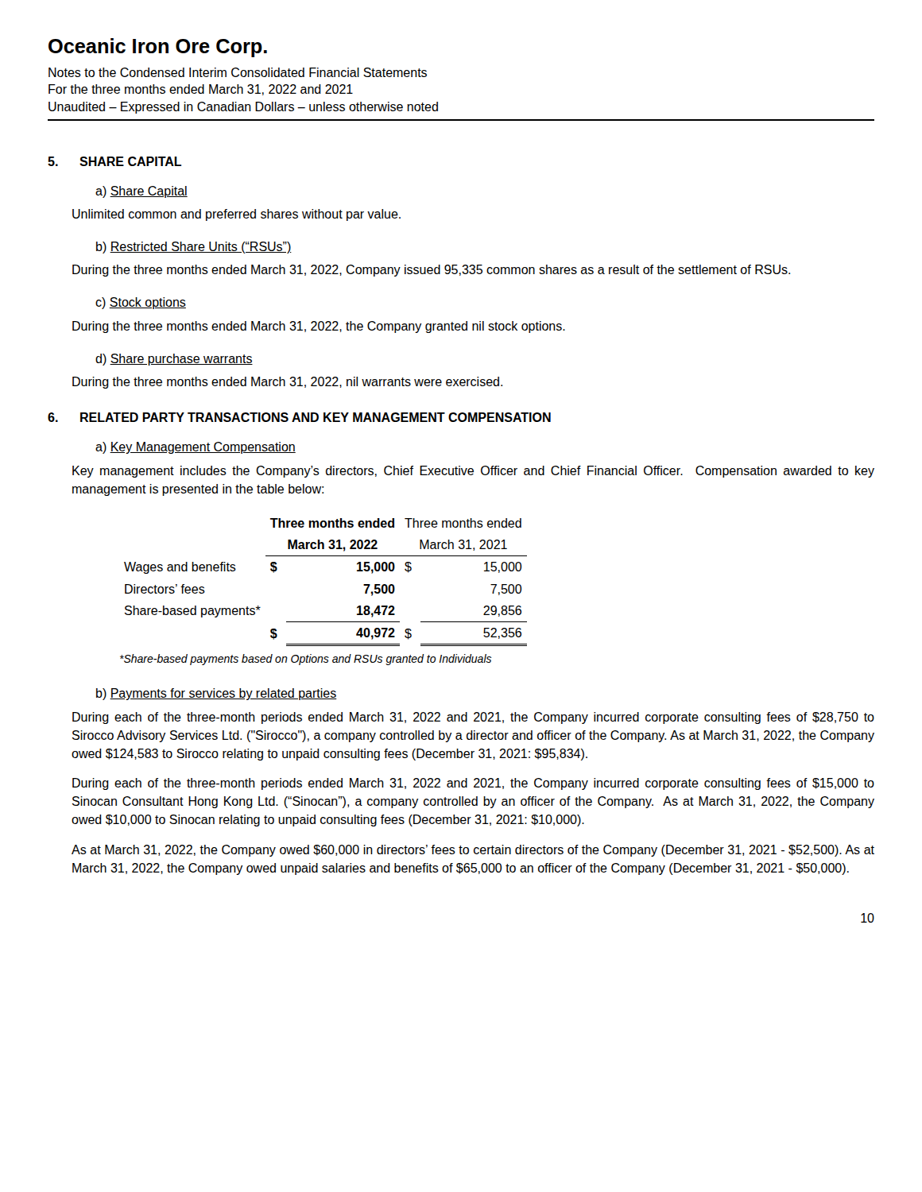Oceanic Iron Ore Corp.
Notes to the Condensed Interim Consolidated Financial Statements
For the three months ended March 31, 2022 and 2021
Unaudited – Expressed in Canadian Dollars – unless otherwise noted
5. SHARE CAPITAL
a) Share Capital
Unlimited common and preferred shares without par value.
b) Restricted Share Units (“RSUs”)
During the three months ended March 31, 2022, Company issued 95,335 common shares as a result of the settlement of RSUs.
c) Stock options
During the three months ended March 31, 2022, the Company granted nil stock options.
d) Share purchase warrants
During the three months ended March 31, 2022, nil warrants were exercised.
6. RELATED PARTY TRANSACTIONS AND KEY MANAGEMENT COMPENSATION
a) Key Management Compensation
Key management includes the Company’s directors, Chief Executive Officer and Chief Financial Officer. Compensation awarded to key management is presented in the table below:
| | Three months ended | Three months ended |
| | March 31, 2022 | March 31, 2021 |
| Wages and benefits | $ | 15,000 | $ | 15,000 |
| Directors’ fees | | 7,500 | | 7,500 |
| Share-based payments* | | 18,472 | | 29,856 |
| | $ | 40,972 | $ | 52,356 |
*Share-based payments based on Options and RSUs granted to Individuals
b) Payments for services by related parties
During each of the three-month periods ended March 31, 2022 and 2021, the Company incurred corporate consulting fees of $28,750 to Sirocco Advisory Services Ltd. ("Sirocco"), a company controlled by a director and officer of the Company. As at March 31, 2022, the Company owed $124,583 to Sirocco relating to unpaid consulting fees (December 31, 2021: $95,834).
During each of the three-month periods ended March 31, 2022 and 2021, the Company incurred corporate consulting fees of $15,000 to Sinocan Consultant Hong Kong Ltd. (“Sinocan”), a company controlled by an officer of the Company. As at March 31, 2022, the Company owed $10,000 to Sinocan relating to unpaid consulting fees (December 31, 2021: $10,000).
As at March 31, 2022, the Company owed $60,000 in directors’ fees to certain directors of the Company (December 31, 2021 - $52,500). As at March 31, 2022, the Company owed unpaid salaries and benefits of $65,000 to an officer of the Company (December 31, 2021 - $50,000).
10